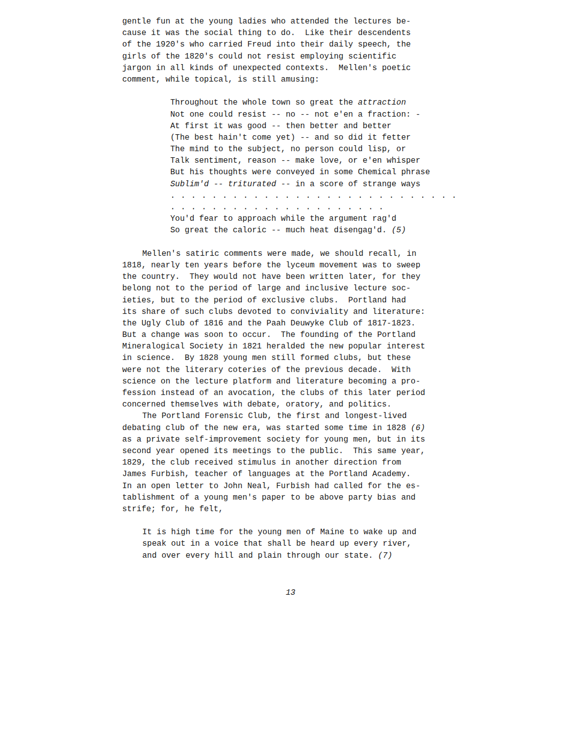gentle fun at the young ladies who attended the lectures be- cause it was the social thing to do. Like their descendents of the 1920's who carried Freud into their daily speech, the girls of the 1820's could not resist employing scientific jargon in all kinds of unexpected contexts. Mellen's poetic comment, while topical, is still amusing:
Throughout the whole town so great the attraction Not one could resist -- no -- not e'en a fraction: - At first it was good -- then better and better (The best hain't come yet) -- and so did it fetter The mind to the subject, no person could lisp, or Talk sentiment, reason -- make love, or e'en whisper But his thoughts were conveyed in some Chemical phrase Sublim'd -- triturated -- in a score of strange ways . . . . . . . . . . . . . . . . . . . . . . . . . . . . . . . . . . . . . . . . . . . . . . . . . You'd fear to approach while the argument rag'd So great the caloric -- much heat disengag'd. (5)
Mellen's satiric comments were made, we should recall, in 1818, nearly ten years before the lyceum movement was to sweep the country. They would not have been written later, for they belong not to the period of large and inclusive lecture soc- ieties, but to the period of exclusive clubs. Portland had its share of such clubs devoted to conviviality and literature: the Ugly Club of 1816 and the Paah Deuwyke Club of 1817-1823. But a change was soon to occur. The founding of the Portland Mineralogical Society in 1821 heralded the new popular interest in science. By 1828 young men still formed clubs, but these were not the literary coteries of the previous decade. With science on the lecture platform and literature becoming a pro- fession instead of an avocation, the clubs of this later period concerned themselves with debate, oratory, and politics.
The Portland Forensic Club, the first and longest-lived debating club of the new era, was started some time in 1828 (6) as a private self-improvement society for young men, but in its second year opened its meetings to the public. This same year, 1829, the club received stimulus in another direction from James Furbish, teacher of languages at the Portland Academy. In an open letter to John Neal, Furbish had called for the es- tablishment of a young men's paper to be above party bias and strife; for, he felt,
It is high time for the young men of Maine to wake up and speak out in a voice that shall be heard up every river, and over every hill and plain through our state. (7)
13